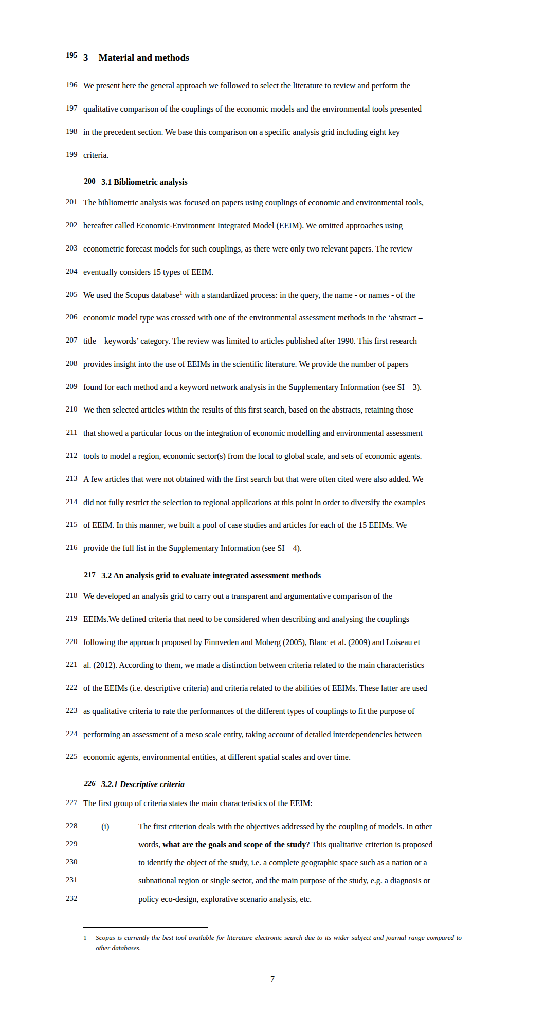3 Material and methods
We present here the general approach we followed to select the literature to review and perform the
qualitative comparison of the couplings of the economic models and the environmental tools presented
in the precedent section. We base this comparison on a specific analysis grid including eight key
criteria.
3.1 Bibliometric analysis
The bibliometric analysis was focused on papers using couplings of economic and environmental tools,
hereafter called Economic-Environment Integrated Model (EEIM). We omitted approaches using
econometric forecast models for such couplings, as there were only two relevant papers. The review
eventually considers 15 types of EEIM.
We used the Scopus database1 with a standardized process: in the query, the name - or names - of the
economic model type was crossed with one of the environmental assessment methods in the ‘abstract –
title – keywords’ category. The review was limited to articles published after 1990. This first research
provides insight into the use of EEIMs in the scientific literature. We provide the number of papers
found for each method and a keyword network analysis in the Supplementary Information (see SI – 3).
We then selected articles within the results of this first search, based on the abstracts, retaining those
that showed a particular focus on the integration of economic modelling and environmental assessment
tools to model a region, economic sector(s) from the local to global scale, and sets of economic agents.
A few articles that were not obtained with the first search but that were often cited were also added. We
did not fully restrict the selection to regional applications at this point in order to diversify the examples
of EEIM. In this manner, we built a pool of case studies and articles for each of the 15 EEIMs. We
provide the full list in the Supplementary Information (see SI – 4).
3.2 An analysis grid to evaluate integrated assessment methods
We developed an analysis grid to carry out a transparent and argumentative comparison of the
EEIMs.We defined criteria that need to be considered when describing and analysing the couplings
following the approach proposed by Finnveden and Moberg (2005), Blanc et al. (2009) and Loiseau et
al. (2012). According to them, we made a distinction between criteria related to the main characteristics
of the EEIMs (i.e. descriptive criteria) and criteria related to the abilities of EEIMs. These latter are used
as qualitative criteria to rate the performances of the different types of couplings to fit the purpose of
performing an assessment of a meso scale entity, taking account of detailed interdependencies between
economic agents, environmental entities, at different spatial scales and over time.
3.2.1 Descriptive criteria
The first group of criteria states the main characteristics of the EEIM:
(i) The first criterion deals with the objectives addressed by the coupling of models. In other
words, what are the goals and scope of the study? This qualitative criterion is proposed
to identify the object of the study, i.e. a complete geographic space such as a nation or a
subnational region or single sector, and the main purpose of the study, e.g. a diagnosis or
policy eco-design, explorative scenario analysis, etc.
1 Scopus is currently the best tool available for literature electronic search due to its wider subject and journal range compared to other databases.
7